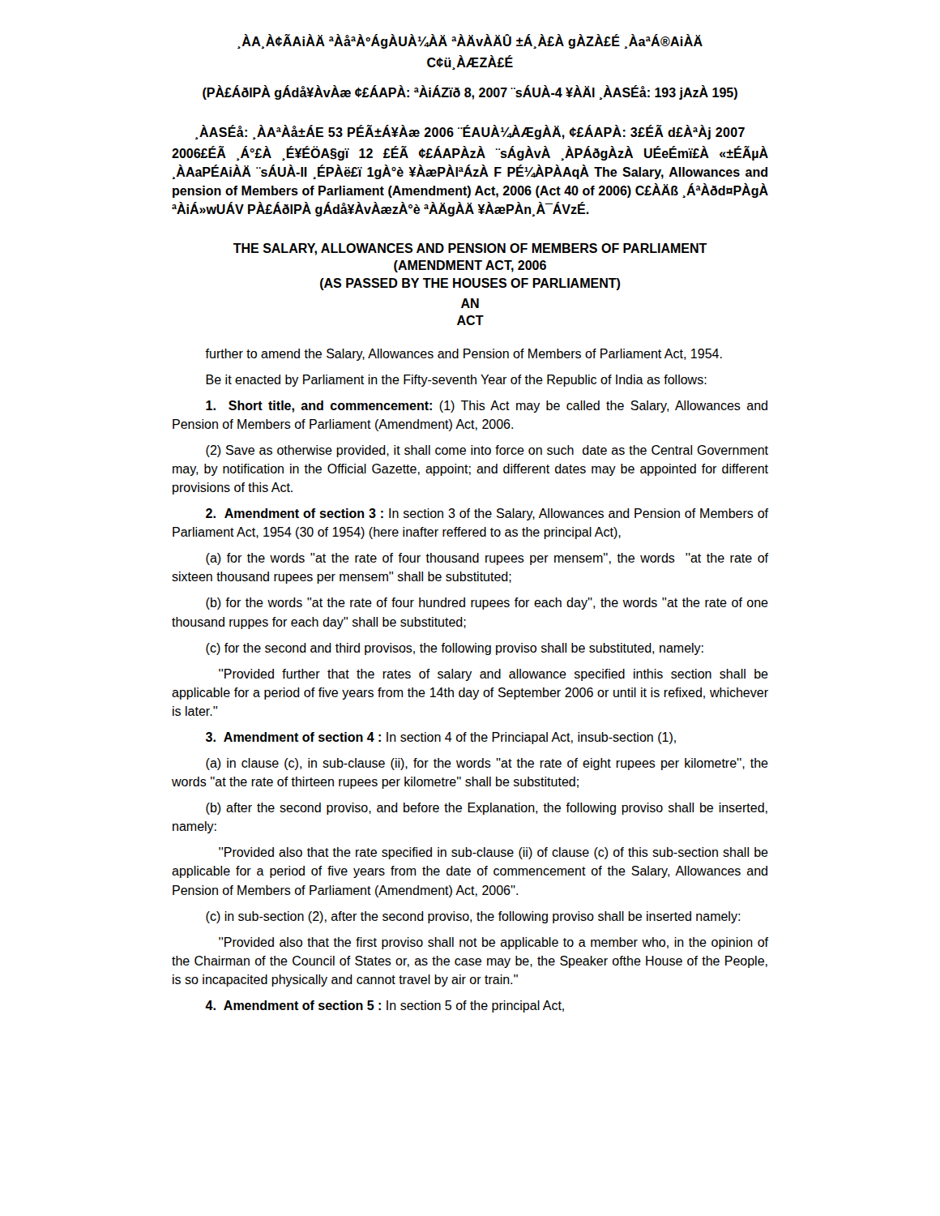¸ÀA¸À¢ÃAiÀÄ ªÀåªÀºÁgÀUÀ¼ÀÄ ªÀÄvÀÄÛ ±Á¸À£À gÀZÀ£É ¸ÀaªÁ®AiÀÄ
C¢ü¸ÀÆZÀ£É
(PÀ£ÁðlPÀ gÁdå¥ÀvÀæ ¢£ÁAPÀ: ªÀiÁZïð 8, 2007 ¨sÁUÀ-4 ¥ÀÄl ¸ÀASÉå: 193 jAzÀ 195)
¸ÀASÉå: ¸ÀAªÀå±ÁE 53 PÉÃ±Á¥Àæ 2006 ¨ÉAUÀ¼ÀÆgÀÄ, ¢£ÁAPÀ: 3£ÉÃ d£ÀªÀj 2007
2006£ÉÃ ¸Á°£À ¸É¥ÉÖA§gï 12 £ÉÃ ¢£ÁAPÀzÀ ¨sÁgÀvÀ ¸ÀPÁðgÀzÀ UÉeÉmï£À «±ÉÃµÀ ¸ÀAaPÉAiÀÄ ¨sÁUÀ-II ¸ÉPÀë£ï 1gÀ°è ¥ÀæPÀlªÁzÀ F PÉ¼ÀPÀAqÀ The Salary, Allowances and pension of Members of Parliament (Amendment) Act, 2006 (Act 40 of 2006) C£ÀÄß ¸ÁªÀðd¤PÀgÀ ªÀiÁ»wUÁV PÀ£ÁðlPÀ gÁdå¥ÀvÀæzÀ°è ªÀÄgÀÄ ¥ÀæPÀn¸À¯ÁVzÉ.
THE SALARY, ALLOWANCES AND PENSION OF MEMBERS OF PARLIAMENT (AMENDMENT ACT, 2006 (AS PASSED BY THE HOUSES OF PARLIAMENT)
AN
ACT
further to amend the Salary, Allowances and Pension of Members of Parliament Act, 1954.
Be it enacted by Parliament in the Fifty-seventh Year of the Republic of India as follows:
1. Short title, and commencement: (1) This Act may be called the Salary, Allowances and Pension of Members of Parliament (Amendment) Act, 2006.
(2) Save as otherwise provided, it shall come into force on such date as the Central Government may, by notification in the Official Gazette, appoint; and different dates may be appointed for different provisions of this Act.
2. Amendment of section 3 : In section 3 of the Salary, Allowances and Pension of Members of Parliament Act, 1954 (30 of 1954) (here inafter reffered to as the principal Act),
(a) for the words ''at the rate of four thousand rupees per mensem'', the words ''at the rate of sixteen thousand rupees per mensem'' shall be substituted;
(b) for the words ''at the rate of four hundred rupees for each day'', the words ''at the rate of one thousand ruppes for each day'' shall be substituted;
(c) for the second and third provisos, the following proviso shall be substituted, namely:
''Provided further that the rates of salary and allowance specified inthis section shall be applicable for a period of five years from the 14th day of September 2006 or until it is refixed, whichever is later.''
3. Amendment of section 4 : In section 4 of the Princiapal Act, insub-section (1),
(a) in clause (c), in sub-clause (ii), for the words ''at the rate of eight rupees per kilometre'', the words ''at the rate of thirteen rupees per kilometre'' shall be substituted;
(b) after the second proviso, and before the Explanation, the following proviso shall be inserted, namely:
''Provided also that the rate specified in sub-clause (ii) of clause (c) of this sub-section shall be applicable for a period of five years from the date of commencement of the Salary, Allowances and Pension of Members of Parliament (Amendment) Act, 2006''.
(c) in sub-section (2), after the second proviso, the following proviso shall be inserted namely:
''Provided also that the first proviso shall not be applicable to a member who, in the opinion of the Chairman of the Council of States or, as the case may be, the Speaker ofthe House of the People, is so incapacited physically and cannot travel by air or train.''
4. Amendment of section 5 : In section 5 of the principal Act,